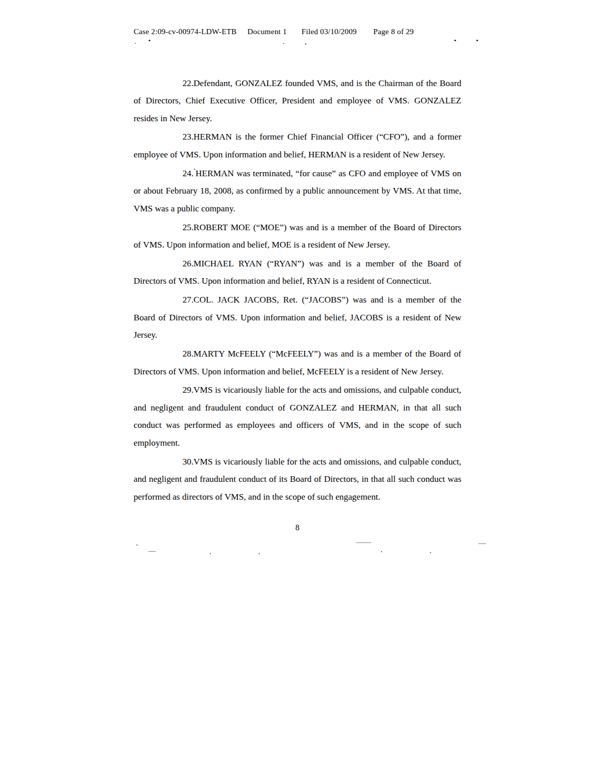Case 2:09-cv-00974-LDW-ETB Document 1 Filed 03/10/2009 Page 8 of 29
. • . , • •
22. Defendant, GONZALEZ founded VMS, and is the Chairman of the Board of Directors, Chief Executive Officer, President and employee of VMS. GONZALEZ resides in New Jersey.
23. HERMAN is the former Chief Financial Officer (“CFO”), and a former employee of VMS. Upon information and belief, HERMAN is a resident of New Jersey.
24.’HERMAN was terminated, “for cause” as CFO and employee of VMS on or about February 18, 2008, as confirmed by a public announcement by VMS. At that time, VMS was a public company.
25. ROBERT MOE (“MOE”) was and is a member of the Board of Directors of VMS. Upon information and belief, MOE is a resident of New Jersey.
26. MICHAEL RYAN (“RYAN”) was and is a member of the Board of Directors of VMS. Upon information and belief, RYAN is a resident of Connecticut.
27. COL. JACK JACOBS, Ret. (“JACOBS”) was and is a member of the Board of Directors of VMS. Upon information and belief, JACOBS is a resident of New Jersey.
28. MARTY McFEELY (“McFEELY”) was and is a member of the Board of Directors of VMS. Upon information and belief, McFEELY is a resident of New Jersey.
29. VMS is vicariously liable for the acts and omissions, and culpable conduct, and negligent and fraudulent conduct of GONZALEZ and HERMAN, in that all such conduct was performed as employees and officers of VMS, and in the scope of such employment.
30. VMS is vicariously liable for the acts and omissions, and culpable conduct, and negligent and fraudulent conduct of its Board of Directors, in that all such conduct was performed as directors of VMS, and in the scope of such engagement.
8
. — . . —— . . —